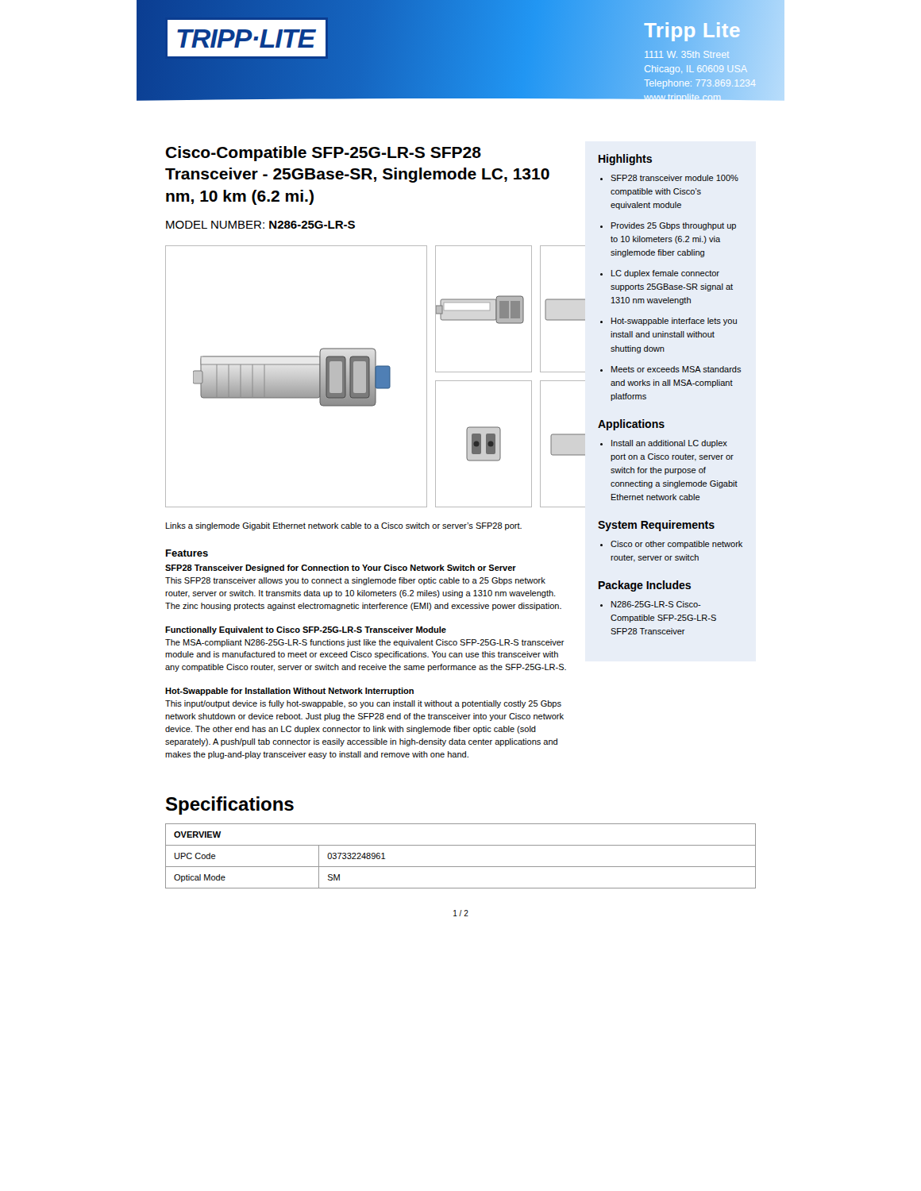TRIPP·LITE
Tripp Lite
1111 W. 35th Street
Chicago, IL 60609 USA
Telephone: 773.869.1234
www.tripplite.com
Cisco-Compatible SFP-25G-LR-S SFP28 Transceiver - 25GBase-SR, Singlemode LC, 1310 nm, 10 km (6.2 mi.)
MODEL NUMBER: N286-25G-LR-S
Links a singlemode Gigabit Ethernet network cable to a Cisco switch or server’s SFP28 port.
Features
SFP28 Transceiver Designed for Connection to Your Cisco Network Switch or Server
This SFP28 transceiver allows you to connect a singlemode fiber optic cable to a 25 Gbps network router, server or switch. It transmits data up to 10 kilometers (6.2 miles) using a 1310 nm wavelength. The zinc housing protects against electromagnetic interference (EMI) and excessive power dissipation.
Functionally Equivalent to Cisco SFP-25G-LR-S Transceiver Module
The MSA-compliant N286-25G-LR-S functions just like the equivalent Cisco SFP-25G-LR-S transceiver module and is manufactured to meet or exceed Cisco specifications. You can use this transceiver with any compatible Cisco router, server or switch and receive the same performance as the SFP-25G-LR-S.
Hot-Swappable for Installation Without Network Interruption
This input/output device is fully hot-swappable, so you can install it without a potentially costly 25 Gbps network shutdown or device reboot. Just plug the SFP28 end of the transceiver into your Cisco network device. The other end has an LC duplex connector to link with singlemode fiber optic cable (sold separately). A push/pull tab connector is easily accessible in high-density data center applications and makes the plug-and-play transceiver easy to install and remove with one hand.
Highlights
SFP28 transceiver module 100% compatible with Cisco’s equivalent module
Provides 25 Gbps throughput up to 10 kilometers (6.2 mi.) via singlemode fiber cabling
LC duplex female connector supports 25GBase-SR signal at 1310 nm wavelength
Hot-swappable interface lets you install and uninstall without shutting down
Meets or exceeds MSA standards and works in all MSA-compliant platforms
Applications
Install an additional LC duplex port on a Cisco router, server or switch for the purpose of connecting a singlemode Gigabit Ethernet network cable
System Requirements
Cisco or other compatible network router, server or switch
Package Includes
N286-25G-LR-S Cisco-Compatible SFP-25G-LR-S SFP28 Transceiver
Specifications
| OVERVIEW |
| --- |
| UPC Code | 037332248961 |
| Optical Mode | SM |
1 / 2